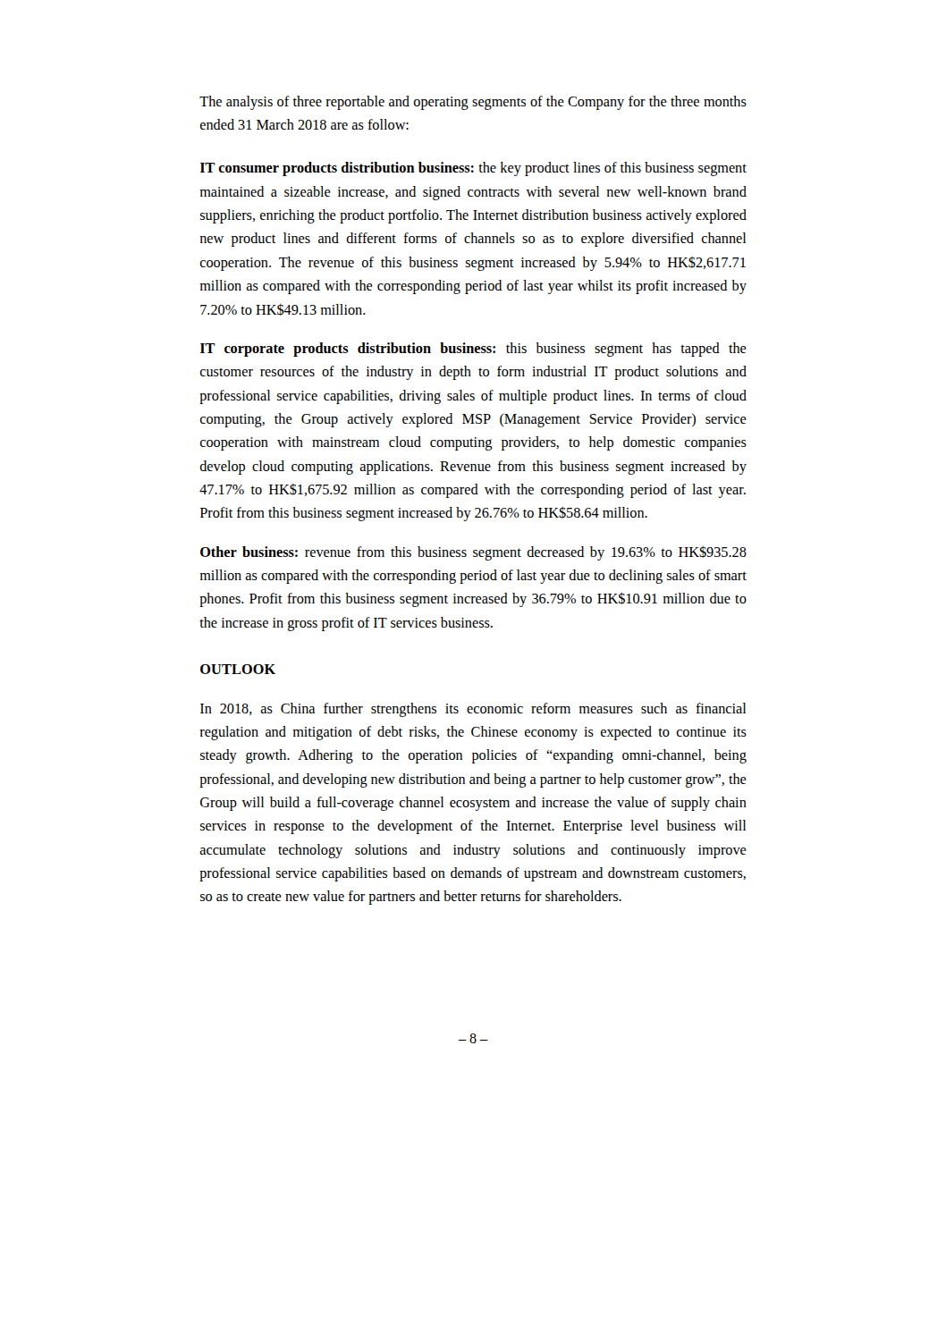The analysis of three reportable and operating segments of the Company for the three months ended 31 March 2018 are as follow:
IT consumer products distribution business: the key product lines of this business segment maintained a sizeable increase, and signed contracts with several new well-known brand suppliers, enriching the product portfolio. The Internet distribution business actively explored new product lines and different forms of channels so as to explore diversified channel cooperation. The revenue of this business segment increased by 5.94% to HK$2,617.71 million as compared with the corresponding period of last year whilst its profit increased by 7.20% to HK$49.13 million.
IT corporate products distribution business: this business segment has tapped the customer resources of the industry in depth to form industrial IT product solutions and professional service capabilities, driving sales of multiple product lines. In terms of cloud computing, the Group actively explored MSP (Management Service Provider) service cooperation with mainstream cloud computing providers, to help domestic companies develop cloud computing applications. Revenue from this business segment increased by 47.17% to HK$1,675.92 million as compared with the corresponding period of last year. Profit from this business segment increased by 26.76% to HK$58.64 million.
Other business: revenue from this business segment decreased by 19.63% to HK$935.28 million as compared with the corresponding period of last year due to declining sales of smart phones. Profit from this business segment increased by 36.79% to HK$10.91 million due to the increase in gross profit of IT services business.
OUTLOOK
In 2018, as China further strengthens its economic reform measures such as financial regulation and mitigation of debt risks, the Chinese economy is expected to continue its steady growth. Adhering to the operation policies of “expanding omni-channel, being professional, and developing new distribution and being a partner to help customer grow”, the Group will build a full-coverage channel ecosystem and increase the value of supply chain services in response to the development of the Internet. Enterprise level business will accumulate technology solutions and industry solutions and continuously improve professional service capabilities based on demands of upstream and downstream customers, so as to create new value for partners and better returns for shareholders.
– 8 –